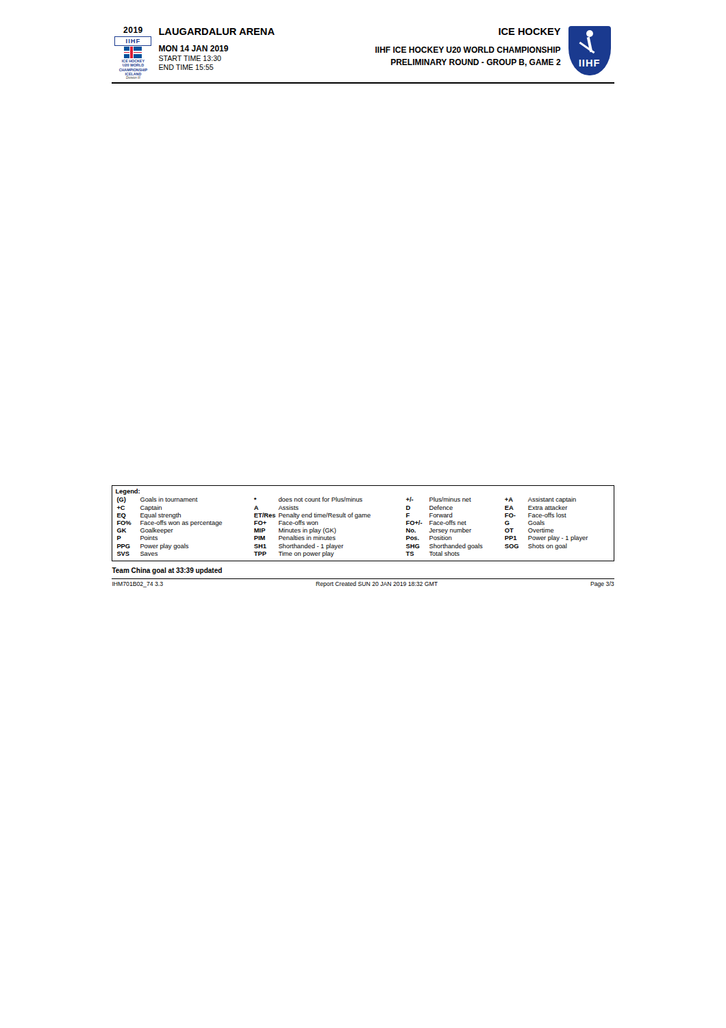2019
IIHF
ICE HOCKEY
U20 WORLD
CHAMPIONSHIP
ICELAND
Division III
LAUGARDALUR ARENA ICE HOCKEY
MON 14 JAN 2019
START TIME 13:30
END TIME 15:55
IIHF ICE HOCKEY U20 WORLD CHAMPIONSHIP
PRELIMINARY ROUND - GROUP B, GAME 2
IIHF
®
Legend:
| (G) | Goals in tournament | * | does not count for Plus/minus | +/- | Plus/minus net | +A | Assistant captain |
| +C | Captain | A | Assists | D | Defence | EA | Extra attacker |
| EQ | Equal strength | ET/Res | Penalty end time/Result of game | F | Forward | FO- | Face-offs lost |
| FO% | Face-offs won as percentage | FO+ | Face-offs won | FO+/- | Face-offs net | G | Goals |
| GK | Goalkeeper | MIP | Minutes in play (GK) | No. | Jersey number | OT | Overtime |
| P | Points | PIM | Penalties in minutes | Pos. | Position | PP1 | Power play - 1 player |
| PPG | Power play goals | SH1 | Shorthanded - 1 player | SHG | Shorthanded goals | SOG | Shots on goal |
| SVS | Saves | TPP | Time on power play | TS | Total shots | | |
Team China goal at 33:39 updated
IHM701B02_74 3.3
Report Created SUN 20 JAN 2019 18:32 GMT
Page 3/3